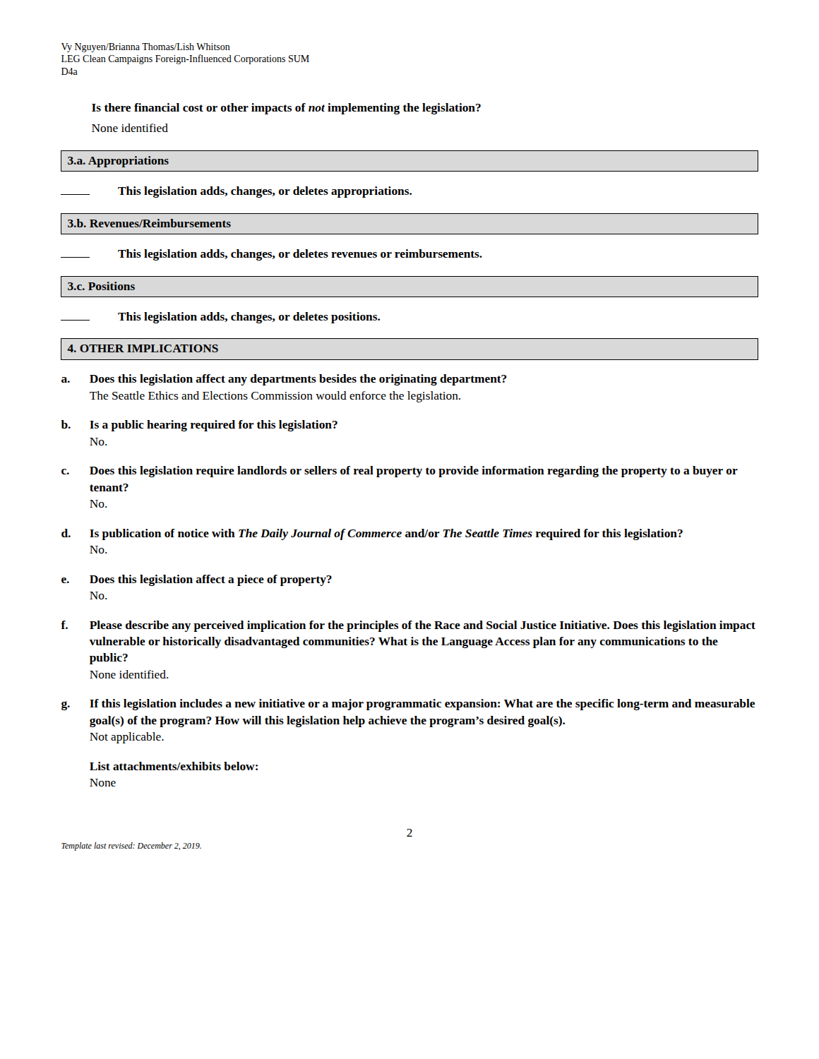Vy Nguyen/Brianna Thomas/Lish Whitson
LEG Clean Campaigns Foreign-Influenced Corporations SUM
D4a
Is there financial cost or other impacts of not implementing the legislation?
None identified
3.a. Appropriations
This legislation adds, changes, or deletes appropriations.
3.b. Revenues/Reimbursements
This legislation adds, changes, or deletes revenues or reimbursements.
3.c. Positions
This legislation adds, changes, or deletes positions.
4. OTHER IMPLICATIONS
a. Does this legislation affect any departments besides the originating department?
The Seattle Ethics and Elections Commission would enforce the legislation.
b. Is a public hearing required for this legislation?
No.
c. Does this legislation require landlords or sellers of real property to provide information regarding the property to a buyer or tenant?
No.
d. Is publication of notice with The Daily Journal of Commerce and/or The Seattle Times required for this legislation?
No.
e. Does this legislation affect a piece of property?
No.
f. Please describe any perceived implication for the principles of the Race and Social Justice Initiative. Does this legislation impact vulnerable or historically disadvantaged communities? What is the Language Access plan for any communications to the public?
None identified.
g. If this legislation includes a new initiative or a major programmatic expansion: What are the specific long-term and measurable goal(s) of the program? How will this legislation help achieve the program’s desired goal(s).
Not applicable.
List attachments/exhibits below:
None
2
Template last revised: December 2, 2019.